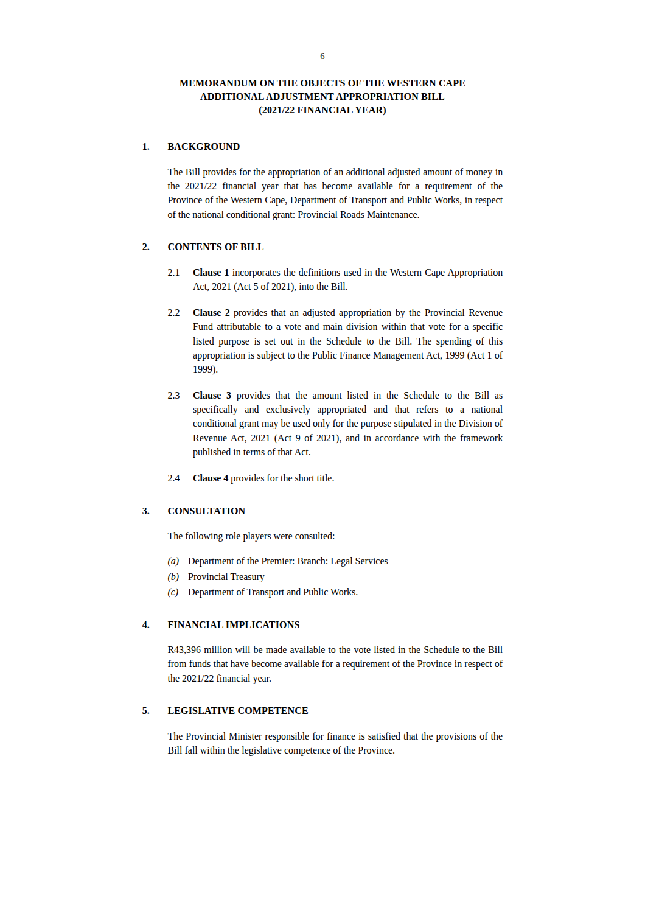6
Memorandum on the Objects of the Western Cape
Additional Adjustment Appropriation Bill
(2021/22 Financial Year)
1. Background
The Bill provides for the appropriation of an additional adjusted amount of money in the 2021/22 financial year that has become available for a requirement of the Province of the Western Cape, Department of Transport and Public Works, in respect of the national conditional grant: Provincial Roads Maintenance.
2. Contents of Bill
2.1 Clause 1 incorporates the definitions used in the Western Cape Appropriation Act, 2021 (Act 5 of 2021), into the Bill.
2.2 Clause 2 provides that an adjusted appropriation by the Provincial Revenue Fund attributable to a vote and main division within that vote for a specific listed purpose is set out in the Schedule to the Bill. The spending of this appropriation is subject to the Public Finance Management Act, 1999 (Act 1 of 1999).
2.3 Clause 3 provides that the amount listed in the Schedule to the Bill as specifically and exclusively appropriated and that refers to a national conditional grant may be used only for the purpose stipulated in the Division of Revenue Act, 2021 (Act 9 of 2021), and in accordance with the framework published in terms of that Act.
2.4 Clause 4 provides for the short title.
3. Consultation
The following role players were consulted:
(a) Department of the Premier: Branch: Legal Services
(b) Provincial Treasury
(c) Department of Transport and Public Works.
4. Financial Implications
R43,396 million will be made available to the vote listed in the Schedule to the Bill from funds that have become available for a requirement of the Province in respect of the 2021/22 financial year.
5. Legislative Competence
The Provincial Minister responsible for finance is satisfied that the provisions of the Bill fall within the legislative competence of the Province.